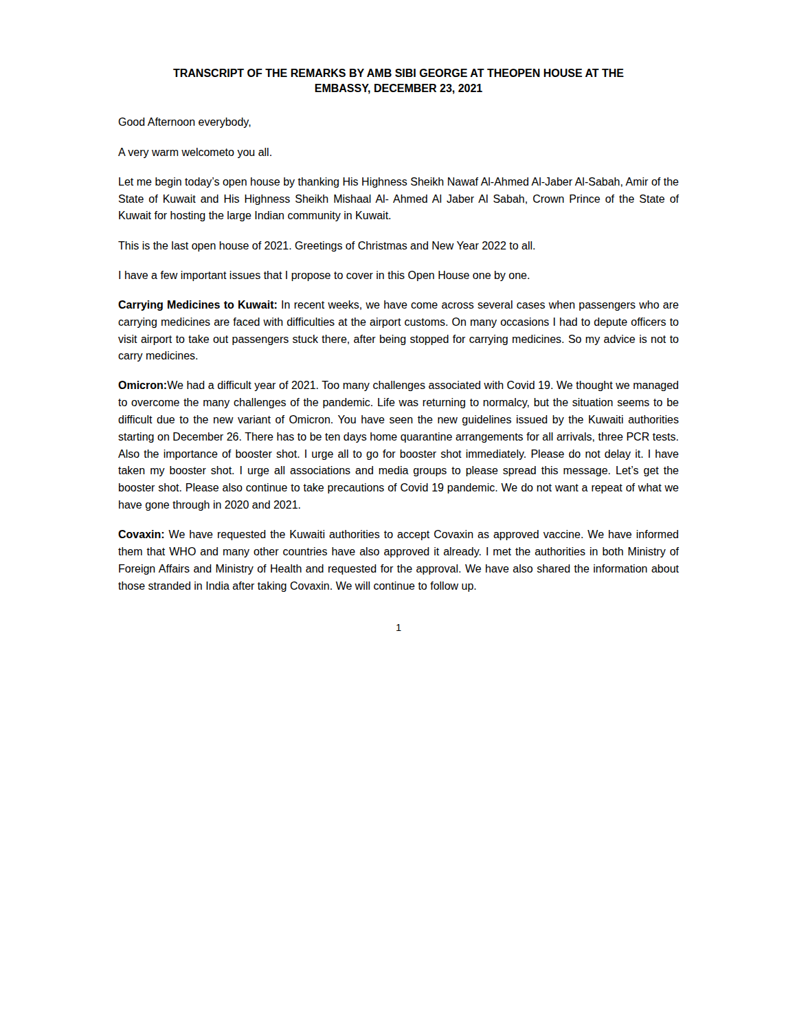Transcript of the Remarks by Amb Sibi George at theOpen House at the Embassy, December 23, 2021
Good Afternoon everybody,
A very warm welcometo you all.
Let me begin today’s open house by thanking His Highness Sheikh Nawaf Al-Ahmed Al-Jaber Al-Sabah, Amir of the State of Kuwait and His Highness Sheikh Mishaal Al- Ahmed Al Jaber Al Sabah, Crown Prince of the State of Kuwait for hosting the large Indian community in Kuwait.
This is the last open house of 2021. Greetings of Christmas and New Year 2022 to all.
I have a few important issues that I propose to cover in this Open House one by one.
Carrying Medicines to Kuwait: In recent weeks, we have come across several cases when passengers who are carrying medicines are faced with difficulties at the airport customs. On many occasions I had to depute officers to visit airport to take out passengers stuck there, after being stopped for carrying medicines. So my advice is not to carry medicines.
Omicron: We had a difficult year of 2021. Too many challenges associated with Covid 19. We thought we managed to overcome the many challenges of the pandemic. Life was returning to normalcy, but the situation seems to be difficult due to the new variant of Omicron. You have seen the new guidelines issued by the Kuwaiti authorities starting on December 26. There has to be ten days home quarantine arrangements for all arrivals, three PCR tests. Also the importance of booster shot. I urge all to go for booster shot immediately. Please do not delay it. I have taken my booster shot. I urge all associations and media groups to please spread this message. Let’s get the booster shot. Please also continue to take precautions of Covid 19 pandemic. We do not want a repeat of what we have gone through in 2020 and 2021.
Covaxin: We have requested the Kuwaiti authorities to accept Covaxin as approved vaccine. We have informed them that WHO and many other countries have also approved it already. I met the authorities in both Ministry of Foreign Affairs and Ministry of Health and requested for the approval. We have also shared the information about those stranded in India after taking Covaxin. We will continue to follow up.
1